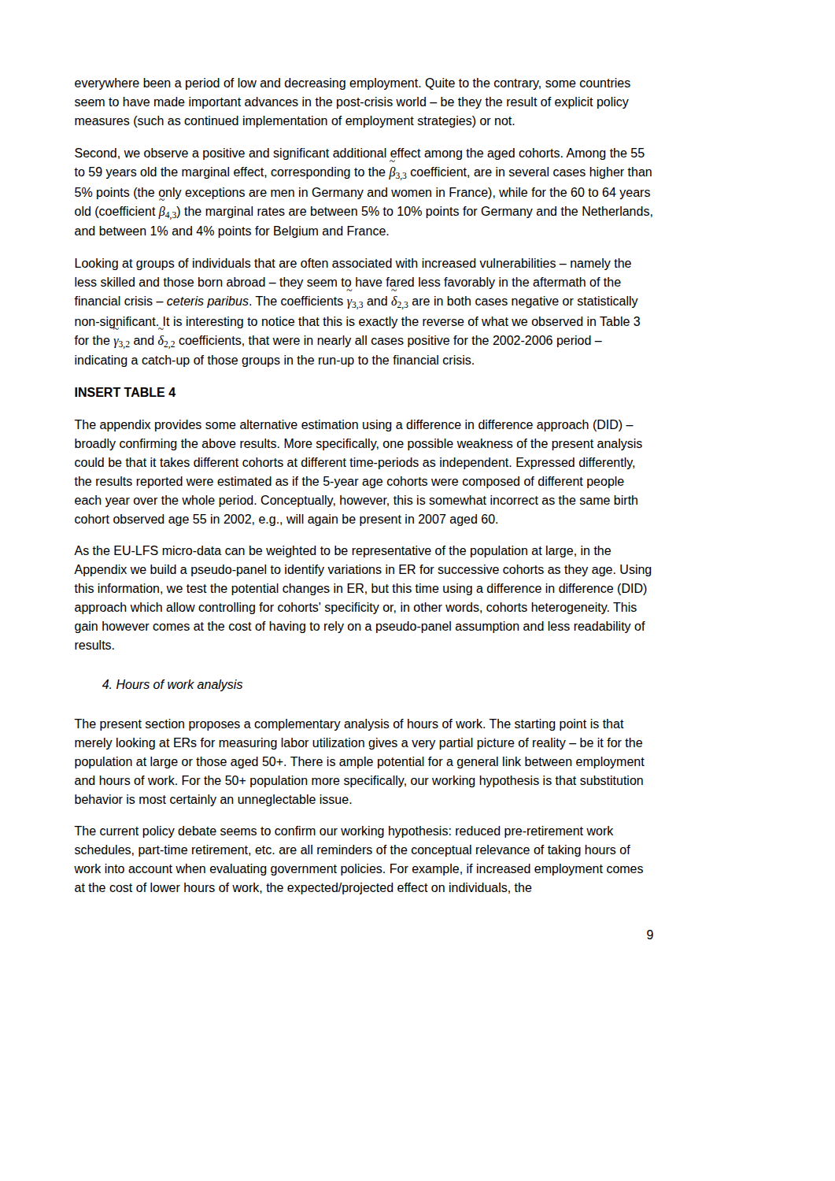everywhere been a period of low and decreasing employment. Quite to the contrary, some countries seem to have made important advances in the post-crisis world – be they the result of explicit policy measures (such as continued implementation of employment strategies) or not.
Second, we observe a positive and significant additional effect among the aged cohorts. Among the 55 to 59 years old the marginal effect, corresponding to the ~β3,3 coefficient, are in several cases higher than 5% points (the only exceptions are men in Germany and women in France), while for the 60 to 64 years old (coefficient ~β4,3) the marginal rates are between 5% to 10% points for Germany and the Netherlands, and between 1% and 4% points for Belgium and France.
Looking at groups of individuals that are often associated with increased vulnerabilities – namely the less skilled and those born abroad – they seem to have fared less favorably in the aftermath of the financial crisis – ceteris paribus. The coefficients ~γ3,3 and ~δ2,3 are in both cases negative or statistically non-significant. It is interesting to notice that this is exactly the reverse of what we observed in Table 3 for the ~γ3,2 and ~δ2,2 coefficients, that were in nearly all cases positive for the 2002-2006 period – indicating a catch-up of those groups in the run-up to the financial crisis.
INSERT TABLE 4
The appendix provides some alternative estimation using a difference in difference approach (DID) – broadly confirming the above results. More specifically, one possible weakness of the present analysis could be that it takes different cohorts at different time-periods as independent. Expressed differently, the results reported were estimated as if the 5-year age cohorts were composed of different people each year over the whole period. Conceptually, however, this is somewhat incorrect as the same birth cohort observed age 55 in 2002, e.g., will again be present in 2007 aged 60.
As the EU-LFS micro-data can be weighted to be representative of the population at large, in the Appendix we build a pseudo-panel to identify variations in ER for successive cohorts as they age. Using this information, we test the potential changes in ER, but this time using a difference in difference (DID) approach which allow controlling for cohorts' specificity or, in other words, cohorts heterogeneity. This gain however comes at the cost of having to rely on a pseudo-panel assumption and less readability of results.
4. Hours of work analysis
The present section proposes a complementary analysis of hours of work. The starting point is that merely looking at ERs for measuring labor utilization gives a very partial picture of reality – be it for the population at large or those aged 50+. There is ample potential for a general link between employment and hours of work. For the 50+ population more specifically, our working hypothesis is that substitution behavior is most certainly an unneglectable issue.
The current policy debate seems to confirm our working hypothesis: reduced pre-retirement work schedules, part-time retirement, etc. are all reminders of the conceptual relevance of taking hours of work into account when evaluating government policies. For example, if increased employment comes at the cost of lower hours of work, the expected/projected effect on individuals, the
9